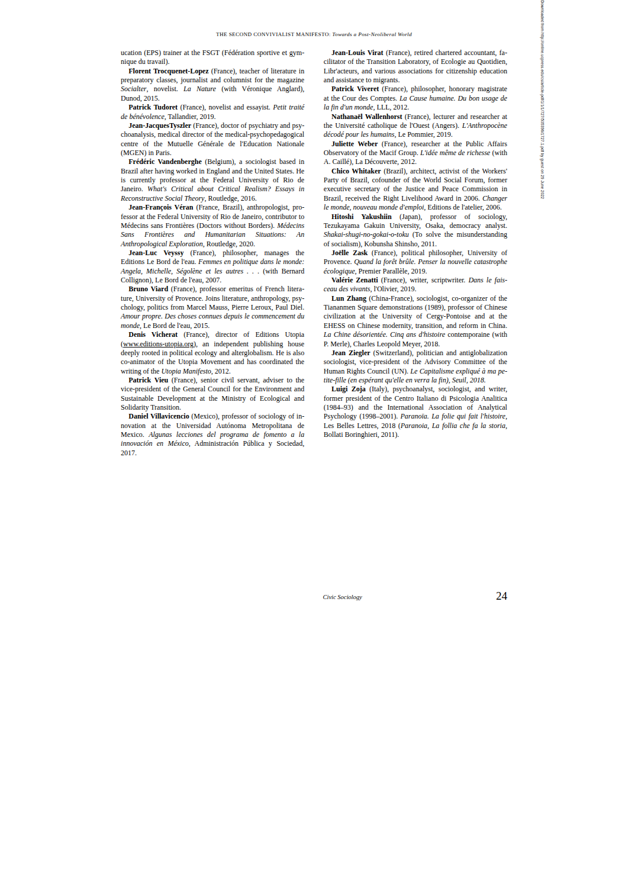The Second Convivialist Manifesto: Towards a Post-Neoliberal World
ucation (EPS) trainer at the FSGT (Fédération sportive et gymnique du travail).
Florent Trocquenet-Lopez (France), teacher of literature in preparatory classes, journalist and columnist for the magazine Socialter, novelist. La Nature (with Véronique Anglard), Dunod, 2015.
Patrick Tudoret (France), novelist and essayist. Petit traité de bénévolence, Tallandier, 2019.
Jean-JacquesTyszler (France), doctor of psychiatry and psychoanalysis, medical director of the medical-psychopedagogical centre of the Mutuelle Générale de l'Education Nationale (MGEN) in Paris.
Frédéric Vandenberghe (Belgium), a sociologist based in Brazil after having worked in England and the United States. He is currently professor at the Federal University of Rio de Janeiro. What's Critical about Critical Realism? Essays in Reconstructive Social Theory, Routledge, 2016.
Jean-François Véran (France, Brazil), anthropologist, professor at the Federal University of Rio de Janeiro, contributor to Médecins sans Frontières (Doctors without Borders). Médecins Sans Frontières and Humanitarian Situations: An Anthropological Exploration, Routledge, 2020.
Jean-Luc Veyssy (France), philosopher, manages the Editions Le Bord de l'eau. Femmes en politique dans le monde: Angela, Michelle, Ségolène et les autres . . . (with Bernard Collignon), Le Bord de l'eau, 2007.
Bruno Viard (France), professor emeritus of French literature, University of Provence. Joins literature, anthropology, psychology, politics from Marcel Mauss, Pierre Leroux, Paul Diel. Amour propre. Des choses connues depuis le commencement du monde, Le Bord de l'eau, 2015.
Denis Vicherat (France), director of Editions Utopia (www.editions-utopia.org), an independent publishing house deeply rooted in political ecology and alterglobalism. He is also co-animator of the Utopia Movement and has coordinated the writing of the Utopia Manifesto, 2012.
Patrick Vieu (France), senior civil servant, adviser to the vice-president of the General Council for the Environment and Sustainable Development at the Ministry of Ecological and Solidarity Transition.
Daniel Villavicencio (Mexico), professor of sociology of innovation at the Universidad Autónoma Metropolitana de Mexico. Algunas lecciones del programa de fomento a la innovación en México, Administración Pública y Sociedad, 2017.
Jean-Louis Virat (France), retired chartered accountant, facilitator of the Transition Laboratory, of Ecologie au Quotidien, Libr'acteurs, and various associations for citizenship education and assistance to migrants.
Patrick Viveret (France), philosopher, honorary magistrate at the Cour des Comptes. La Cause humaine. Du bon usage de la fin d'un monde, LLL, 2012.
Nathanaël Wallenhorst (France), lecturer and researcher at the Université catholique de l'Ouest (Angers). L'Anthropocène décodé pour les humains, Le Pommier, 2019.
Juliette Weber (France), researcher at the Public Affairs Observatory of the Macif Group. L'idée même de richesse (with A. Caillé), La Découverte, 2012.
Chico Whitaker (Brazil), architect, activist of the Workers' Party of Brazil, cofounder of the World Social Forum, former executive secretary of the Justice and Peace Commission in Brazil, received the Right Livelihood Award in 2006. Changer le monde, nouveau monde d'emploi, Editions de l'atelier, 2006.
Hitoshi Yakushiin (Japan), professor of sociology, Tezukayama Gakuin University, Osaka, democracy analyst. Shakai-shugi-no-gokai-o-toku (To solve the misunderstanding of socialism), Kobunsha Shinsho, 2011.
Joëlle Zask (France), political philosopher, University of Provence. Quand la forêt brûle. Penser la nouvelle catastrophe écologique, Premier Parallèle, 2019.
Valérie Zenatti (France), writer, scriptwriter. Dans le faisceau des vivants, l'Olivier, 2019.
Lun Zhang (China-France), sociologist, co-organizer of the Tiananmen Square demonstrations (1989), professor of Chinese civilization at the University of Cergy-Pontoise and at the EHESS on Chinese modernity, transition, and reform in China. La Chine désorientée. Cinq ans d'histoire contemporaine (with P. Merle), Charles Leopold Meyer, 2018.
Jean Ziegler (Switzerland), politician and antiglobalization sociologist, vice-president of the Advisory Committee of the Human Rights Council (UN). Le Capitalisme expliqué à ma petite-fille (en espérant qu'elle en verra la fin), Seuil, 2018.
Luigi Zoja (Italy), psychoanalyst, sociologist, and writer, former president of the Centro Italiano di Psicologia Analitica (1984–93) and the International Association of Analytical Psychology (1998–2001). Paranoïa. La folie qui fait l'histoire, Les Belles Lettres, 2018 (Paranoia, La follia che fa la storia, Bollati Boringhieri, 2011).
Downloaded from http://online.ucpress.edu/cs/article-pdf/1/1/1/727/505396/1727.1.pdf by guest on 29 June 2022
Civic Sociology
24